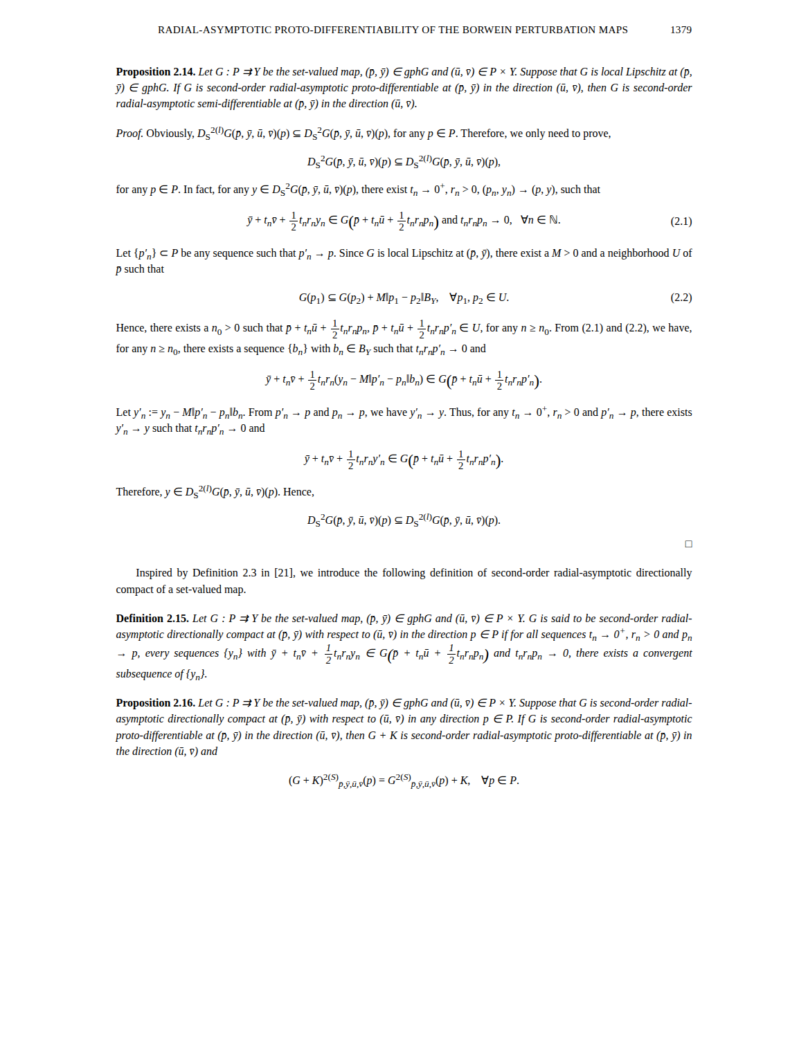RADIAL-ASYMPTOTIC PROTO-DIFFERENTIABILITY OF THE BORWEIN PERTURBATION MAPS 1379
Proposition 2.14. Let G : P ⇉ Y be the set-valued map, (p̄, ȳ) ∈ gphG and (ū, v̄) ∈ P × Y. Suppose that G is local Lipschitz at (p̄, ȳ) ∈ gphG. If G is second-order radial-asymptotic proto-differentiable at (p̄, ȳ) in the direction (ū, v̄), then G is second-order radial-asymptotic semi-differentiable at (p̄, ȳ) in the direction (ū, v̄).
Proof. Obviously, DS2(l)G(p̄, ȳ, ū, v̄)(p) ⊆ DS2G(p̄, ȳ, ū, v̄)(p), for any p ∈ P. Therefore, we only need to prove,
DS2G(p̄, ȳ, ū, v̄)(p) ⊆ DS2(l)G(p̄, ȳ, ū, v̄)(p),
for any p ∈ P. In fact, for any y ∈ DS2G(p̄, ȳ, ū, v̄)(p), there exist tn → 0+, rn > 0, (pn, yn) → (p, y), such that
ȳ + tn v̄ + 12 tn rn yn ∈ G(p̄ + tn ū + 12 tn rn pn) and tn rn pn → 0, ∀n ∈ ℕ. (2.1)
Let {p′n} ⊂ P be any sequence such that p′n → p. Since G is local Lipschitz at (p̄, ȳ), there exist a M > 0 and a neighborhood U of p̄ such that
G(p1) ⊆ G(p2) + M‖p1 − p2‖BY, ∀p1, p2 ∈ U. (2.2)
Hence, there exists a n0 > 0 such that p̄ + tn ū + 12 tn rn pn, p̄ + tn ū + 12 tn rn p′n ∈ U, for any n ≥ n0. From (2.1) and (2.2), we have, for any n ≥ n0, there exists a sequence {bn} with bn ∈ BY such that tn rn p′n → 0 and
ȳ + tn v̄ + 12 tn rn(yn − M‖p′n − pn‖bn) ∈ G(p̄ + tn ū + 12 tn rn p′n).
Let y′n := yn − M‖p′n − pn‖bn. From p′n → p and pn → p, we have y′n → y. Thus, for any tn → 0+, rn > 0 and p′n → p, there exists y′n → y such that tn rn p′n → 0 and
ȳ + tn v̄ + 12 tn rn y′n ∈ G(p̄ + tn ū + 12 tn rn p′n).
Therefore, y ∈ DS2(l)G(p̄, ȳ, ū, v̄)(p). Hence,
DS2G(p̄, ȳ, ū, v̄)(p) ⊆ DS2(l)G(p̄, ȳ, ū, v̄)(p).
□
Inspired by Definition 2.3 in [21], we introduce the following definition of second-order radial-asymptotic directionally compact of a set-valued map.
Definition 2.15. Let G : P ⇉ Y be the set-valued map, (p̄, ȳ) ∈ gphG and (ū, v̄) ∈ P × Y. G is said to be second-order radial-asymptotic directionally compact at (p̄, ȳ) with respect to (ū, v̄) in the direction p ∈ P if for all sequences tn → 0+, rn > 0 and pn → p, every sequences {yn} with ȳ + tn v̄ + 12 tn rn yn ∈ G(p̄ + tn ū + 12 tn rn pn) and tn rn pn → 0, there exists a convergent subsequence of {yn}.
Proposition 2.16. Let G : P ⇉ Y be the set-valued map, (p̄, ȳ) ∈ gphG and (ū, v̄) ∈ P × Y. Suppose that G is second-order radial-asymptotic directionally compact at (p̄, ȳ) with respect to (ū, v̄) in any direction p ∈ P. If G is second-order radial-asymptotic proto-differentiable at (p̄, ȳ) in the direction (ū, v̄), then G + K is second-order radial-asymptotic proto-differentiable at (p̄, ȳ) in the direction (ū, v̄) and
(G + K)2(S)p̄,ȳ,ū,v̄(p) = G2(S)p̄,ȳ,ū,v̄(p) + K, ∀p ∈ P.